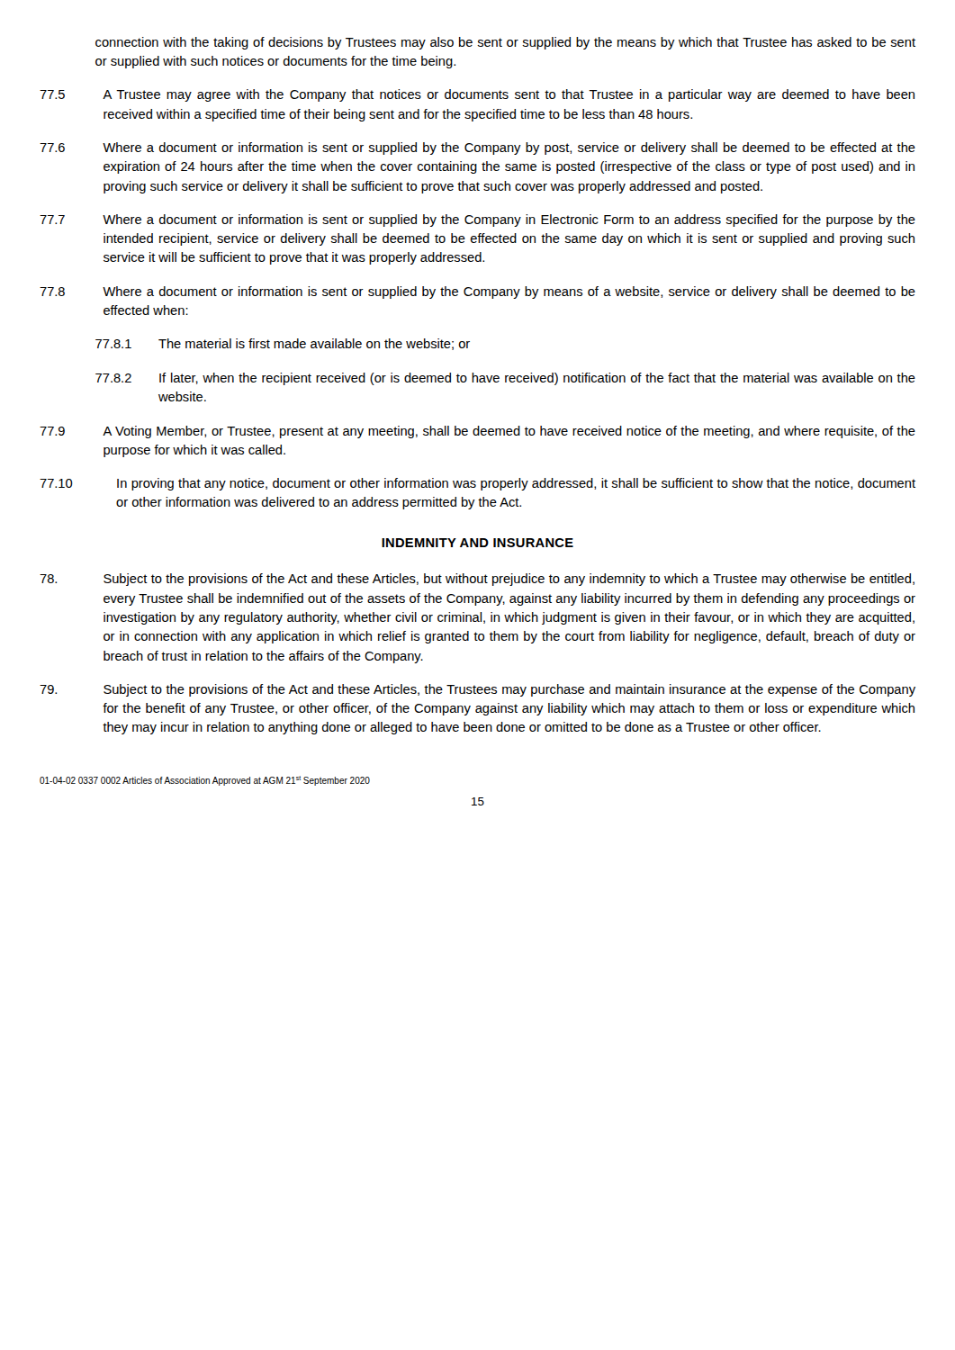connection with the taking of decisions by Trustees may also be sent or supplied by the means by which that Trustee has asked to be sent or supplied with such notices or documents for the time being.
77.5
A Trustee may agree with the Company that notices or documents sent to that Trustee in a particular way are deemed to have been received within a specified time of their being sent and for the specified time to be less than 48 hours.
77.6
Where a document or information is sent or supplied by the Company by post, service or delivery shall be deemed to be effected at the expiration of 24 hours after the time when the cover containing the same is posted (irrespective of the class or type of post used) and in proving such service or delivery it shall be sufficient to prove that such cover was properly addressed and posted.
77.7
Where a document or information is sent or supplied by the Company in Electronic Form to an address specified for the purpose by the intended recipient, service or delivery shall be deemed to be effected on the same day on which it is sent or supplied and proving such service it will be sufficient to prove that it was properly addressed.
77.8
Where a document or information is sent or supplied by the Company by means of a website, service or delivery shall be deemed to be effected when:
77.8.1
The material is first made available on the website; or
77.8.2
If later, when the recipient received (or is deemed to have received) notification of the fact that the material was available on the website.
77.9
A Voting Member, or Trustee, present at any meeting, shall be deemed to have received notice of the meeting, and where requisite, of the purpose for which it was called.
77.10
In proving that any notice, document or other information was properly addressed, it shall be sufficient to show that the notice, document or other information was delivered to an address permitted by the Act.
INDEMNITY AND INSURANCE
78.
Subject to the provisions of the Act and these Articles, but without prejudice to any indemnity to which a Trustee may otherwise be entitled, every Trustee shall be indemnified out of the assets of the Company, against any liability incurred by them in defending any proceedings or investigation by any regulatory authority, whether civil or criminal, in which judgment is given in their favour, or in which they are acquitted, or in connection with any application in which relief is granted to them by the court from liability for negligence, default, breach of duty or breach of trust in relation to the affairs of the Company.
79.
Subject to the provisions of the Act and these Articles, the Trustees may purchase and maintain insurance at the expense of the Company for the benefit of any Trustee, or other officer, of the Company against any liability which may attach to them or loss or expenditure which they may incur in relation to anything done or alleged to have been done or omitted to be done as a Trustee or other officer.
01-04-02 0337 0002 Articles of Association Approved at AGM 21st September 2020
15